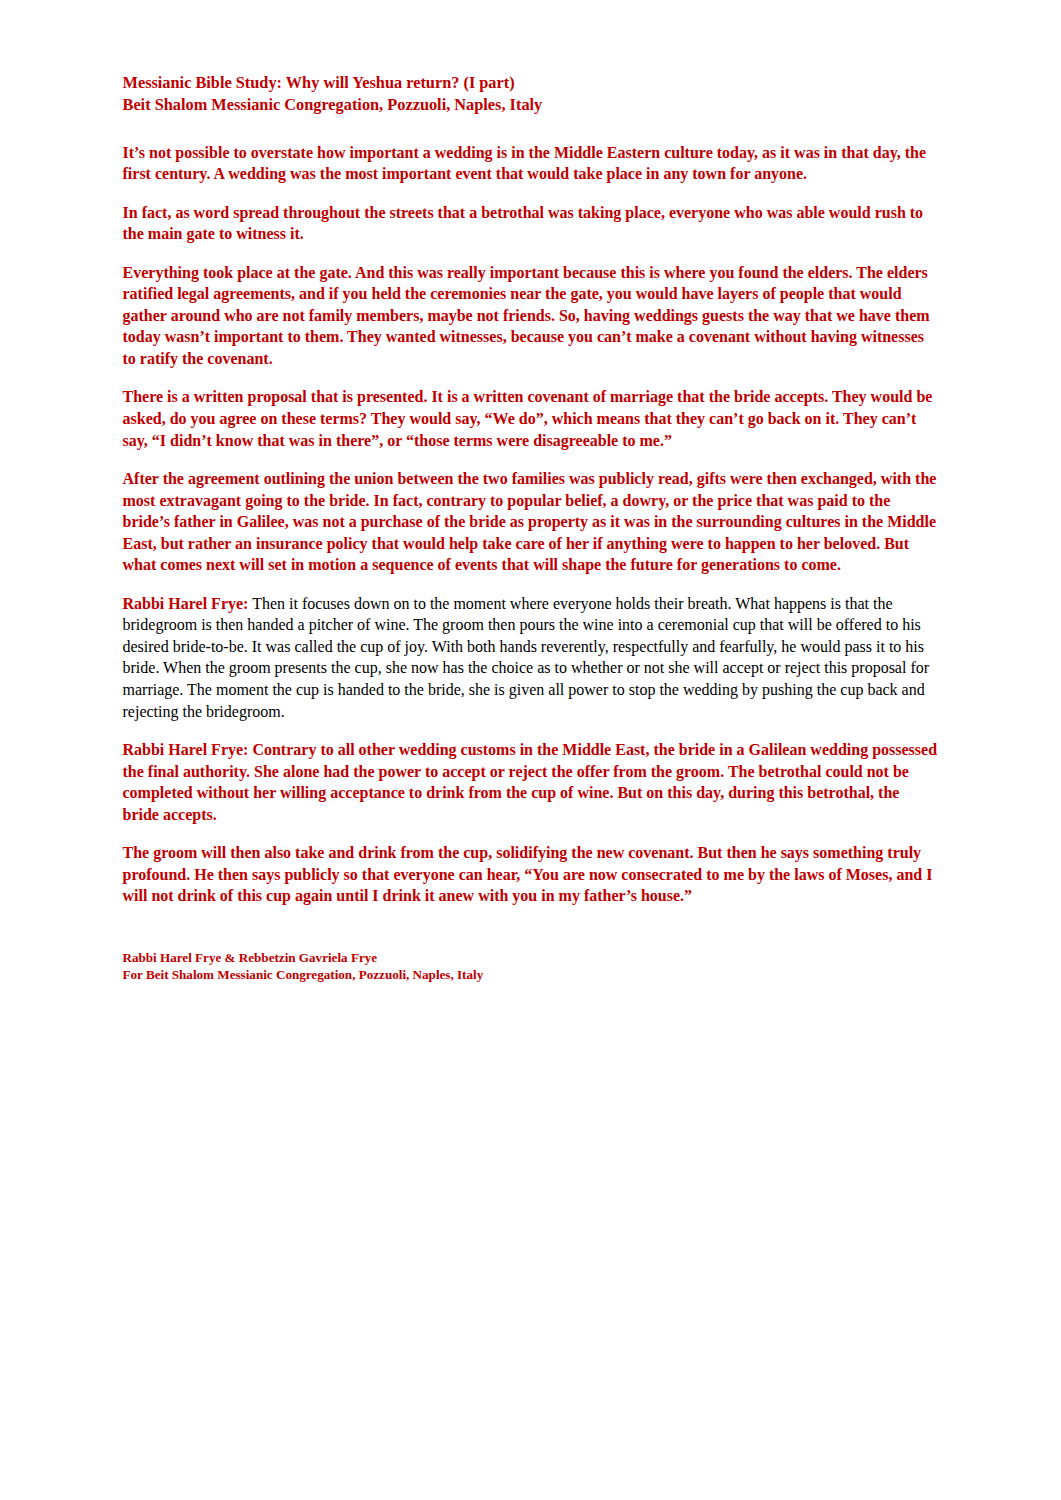Messianic Bible Study: Why will Yeshua return? (I part)
Beit Shalom Messianic Congregation, Pozzuoli, Naples, Italy
It’s not possible to overstate how important a wedding is in the Middle Eastern culture today, as it was in that day, the first century. A wedding was the most important event that would take place in any town for anyone.
In fact, as word spread throughout the streets that a betrothal was taking place, everyone who was able would rush to the main gate to witness it.
Everything took place at the gate. And this was really important because this is where you found the elders. The elders ratified legal agreements, and if you held the ceremonies near the gate, you would have layers of people that would gather around who are not family members, maybe not friends. So, having weddings guests the way that we have them today wasn’t important to them. They wanted witnesses, because you can’t make a covenant without having witnesses to ratify the covenant.
There is a written proposal that is presented. It is a written covenant of marriage that the bride accepts. They would be asked, do you agree on these terms? They would say, “We do”, which means that they can’t go back on it. They can’t say, “I didn’t know that was in there”, or “those terms were disagreeable to me.”
After the agreement outlining the union between the two families was publicly read, gifts were then exchanged, with the most extravagant going to the bride. In fact, contrary to popular belief, a dowry, or the price that was paid to the bride’s father in Galilee, was not a purchase of the bride as property as it was in the surrounding cultures in the Middle East, but rather an insurance policy that would help take care of her if anything were to happen to her beloved. But what comes next will set in motion a sequence of events that will shape the future for generations to come.
Rabbi Harel Frye: Then it focuses down on to the moment where everyone holds their breath. What happens is that the bridegroom is then handed a pitcher of wine. The groom then pours the wine into a ceremonial cup that will be offered to his desired bride-to-be. It was called the cup of joy. With both hands reverently, respectfully and fearfully, he would pass it to his bride. When the groom presents the cup, she now has the choice as to whether or not she will accept or reject this proposal for marriage. The moment the cup is handed to the bride, she is given all power to stop the wedding by pushing the cup back and rejecting the bridegroom.
Rabbi Harel Frye: Contrary to all other wedding customs in the Middle East, the bride in a Galilean wedding possessed the final authority. She alone had the power to accept or reject the offer from the groom. The betrothal could not be completed without her willing acceptance to drink from the cup of wine. But on this day, during this betrothal, the bride accepts.
The groom will then also take and drink from the cup, solidifying the new covenant. But then he says something truly profound. He then says publicly so that everyone can hear, “You are now consecrated to me by the laws of Moses, and I will not drink of this cup again until I drink it anew with you in my father’s house.”
Rabbi Harel Frye & Rebbetzin Gavriela Frye
For Beit Shalom Messianic Congregation, Pozzuoli, Naples, Italy